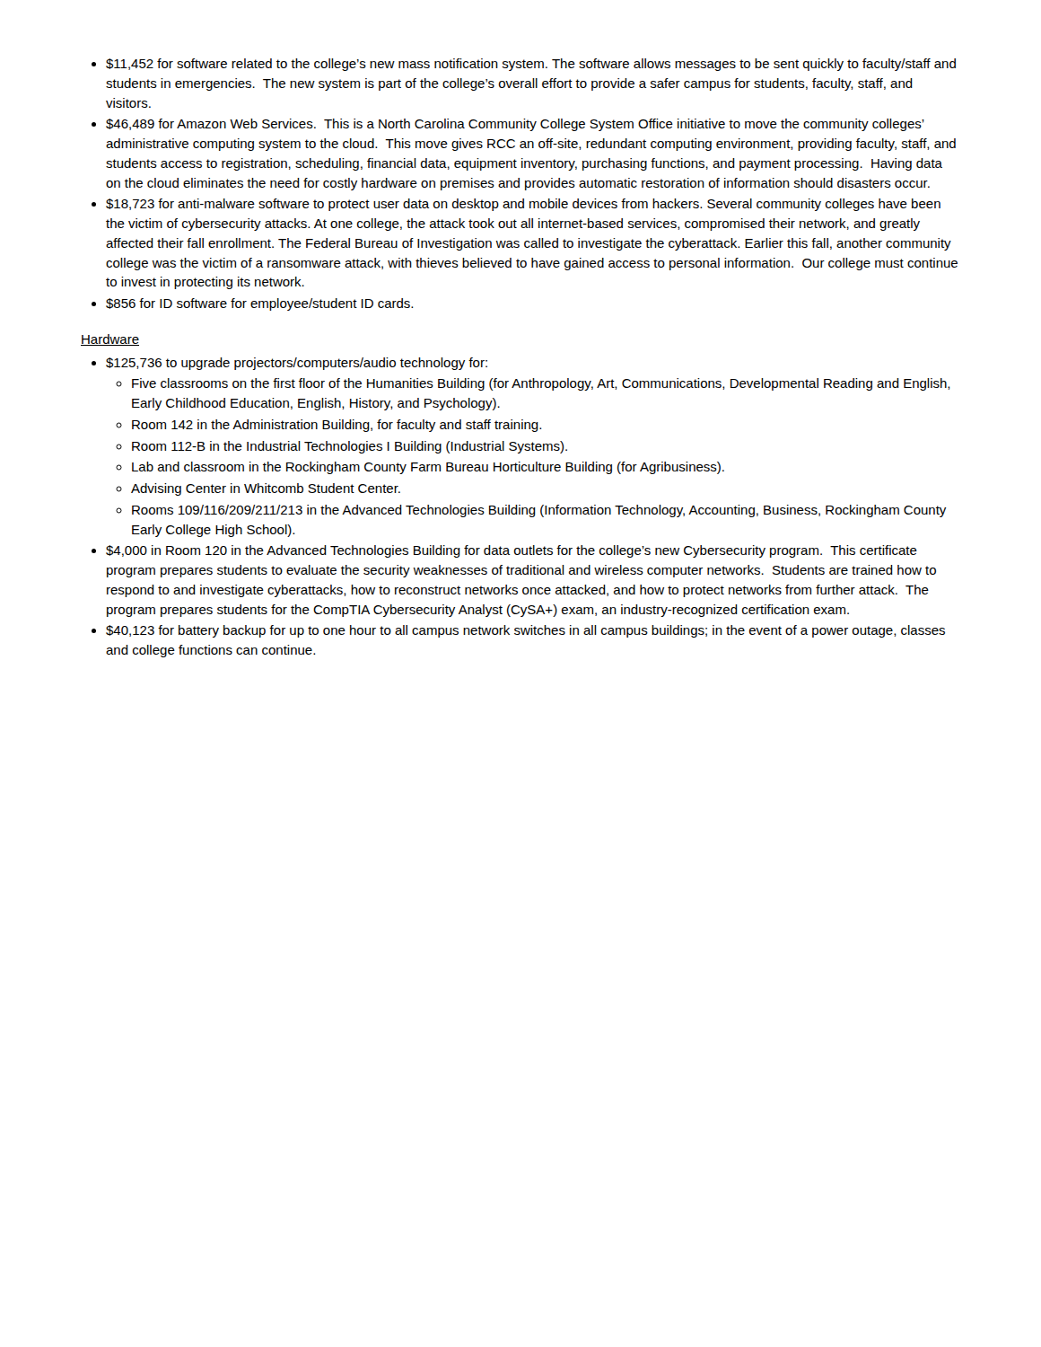$11,452 for software related to the college’s new mass notification system. The software allows messages to be sent quickly to faculty/staff and students in emergencies. The new system is part of the college’s overall effort to provide a safer campus for students, faculty, staff, and visitors.
$46,489 for Amazon Web Services. This is a North Carolina Community College System Office initiative to move the community colleges’ administrative computing system to the cloud. This move gives RCC an off-site, redundant computing environment, providing faculty, staff, and students access to registration, scheduling, financial data, equipment inventory, purchasing functions, and payment processing. Having data on the cloud eliminates the need for costly hardware on premises and provides automatic restoration of information should disasters occur.
$18,723 for anti-malware software to protect user data on desktop and mobile devices from hackers. Several community colleges have been the victim of cybersecurity attacks. At one college, the attack took out all internet-based services, compromised their network, and greatly affected their fall enrollment. The Federal Bureau of Investigation was called to investigate the cyberattack. Earlier this fall, another community college was the victim of a ransomware attack, with thieves believed to have gained access to personal information. Our college must continue to invest in protecting its network.
$856 for ID software for employee/student ID cards.
Hardware
$125,736 to upgrade projectors/computers/audio technology for:
Five classrooms on the first floor of the Humanities Building (for Anthropology, Art, Communications, Developmental Reading and English, Early Childhood Education, English, History, and Psychology).
Room 142 in the Administration Building, for faculty and staff training.
Room 112-B in the Industrial Technologies I Building (Industrial Systems).
Lab and classroom in the Rockingham County Farm Bureau Horticulture Building (for Agribusiness).
Advising Center in Whitcomb Student Center.
Rooms 109/116/209/211/213 in the Advanced Technologies Building (Information Technology, Accounting, Business, Rockingham County Early College High School).
$4,000 in Room 120 in the Advanced Technologies Building for data outlets for the college’s new Cybersecurity program. This certificate program prepares students to evaluate the security weaknesses of traditional and wireless computer networks. Students are trained how to respond to and investigate cyberattacks, how to reconstruct networks once attacked, and how to protect networks from further attack. The program prepares students for the CompTIA Cybersecurity Analyst (CySA+) exam, an industry-recognized certification exam.
$40,123 for battery backup for up to one hour to all campus network switches in all campus buildings; in the event of a power outage, classes and college functions can continue.